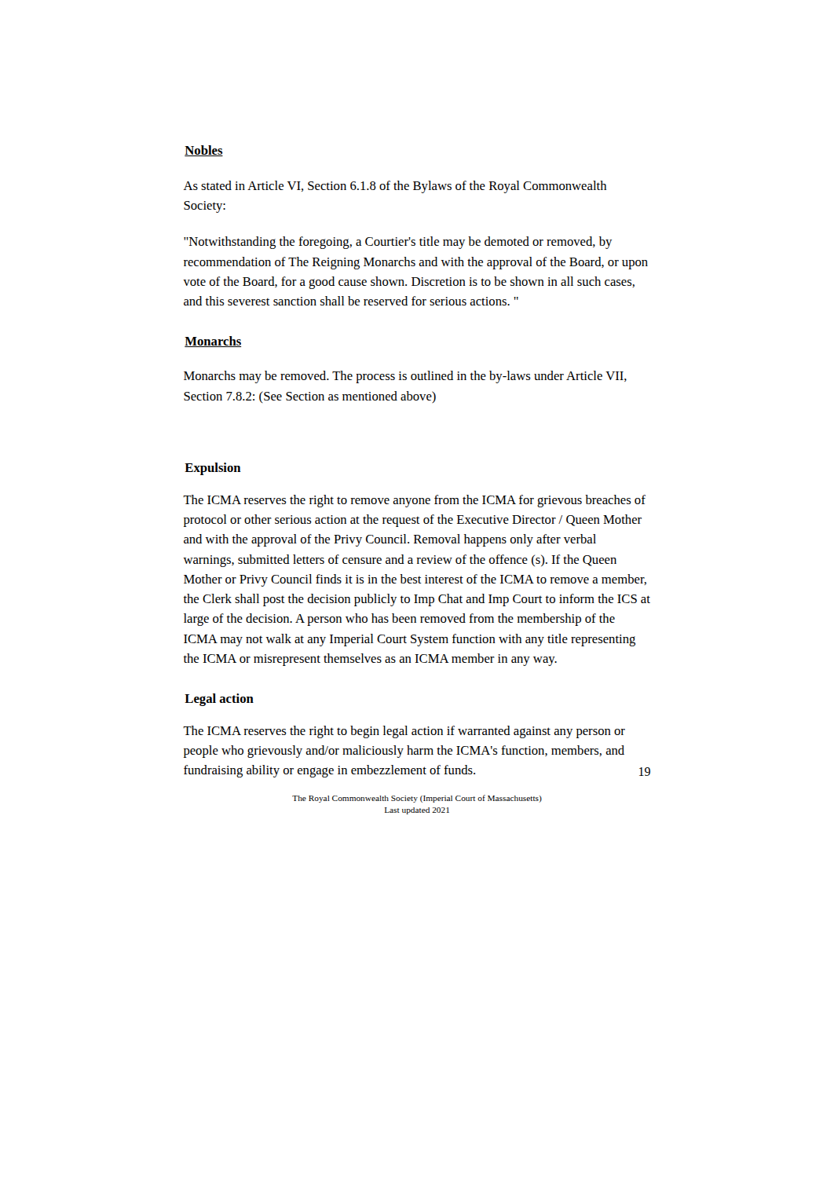Nobles
As stated in Article VI, Section 6.1.8 of the Bylaws of the Royal Commonwealth Society:
"Notwithstanding the foregoing, a Courtier's title may be demoted or removed, by recommendation of The Reigning Monarchs and with the approval of the Board, or upon vote of the Board, for a good cause shown. Discretion is to be shown in all such cases, and this severest sanction shall be reserved for serious actions. "
Monarchs
Monarchs may be removed. The process is outlined in the by-laws under Article VII, Section 7.8.2: (See Section as mentioned above)
Expulsion
The ICMA reserves the right to remove anyone from the ICMA for grievous breaches of protocol or other serious action at the request of the Executive Director / Queen Mother and with the approval of the Privy Council. Removal happens only after verbal warnings, submitted letters of censure and a review of the offence (s). If the Queen Mother or Privy Council finds it is in the best interest of the ICMA to remove a member, the Clerk shall post the decision publicly to Imp Chat and Imp Court to inform the ICS at large of the decision. A person who has been removed from the membership of the ICMA may not walk at any Imperial Court System function with any title representing the ICMA or misrepresent themselves as an ICMA member in any way.
Legal action
The ICMA reserves the right to begin legal action if warranted against any person or people who grievously and/or maliciously harm the ICMA's function, members, and fundraising ability or engage in embezzlement of funds.
19
The Royal Commonwealth Society (Imperial Court of Massachusetts)
Last updated 2021